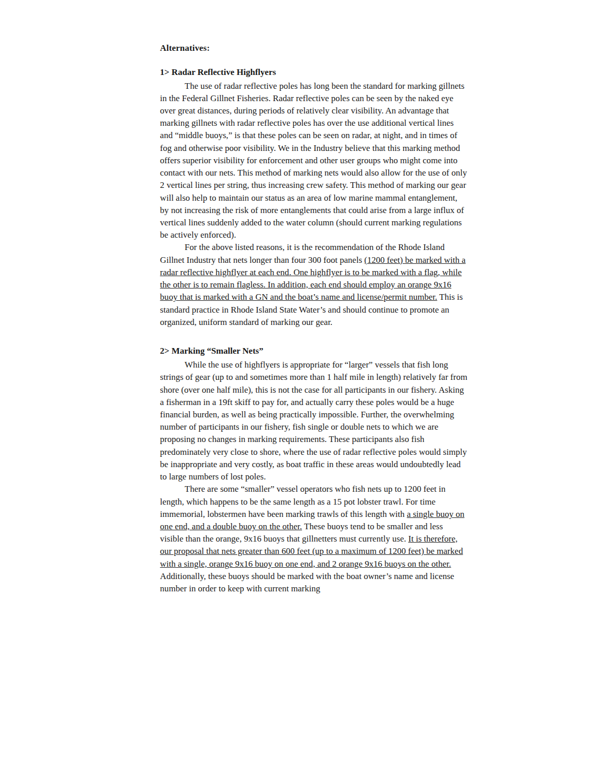Alternatives:
1> Radar Reflective Highflyers
The use of radar reflective poles has long been the standard for marking gillnets in the Federal Gillnet Fisheries. Radar reflective poles can be seen by the naked eye over great distances, during periods of relatively clear visibility. An advantage that marking gillnets with radar reflective poles has over the use additional vertical lines and “middle buoys,” is that these poles can be seen on radar, at night, and in times of fog and otherwise poor visibility. We in the Industry believe that this marking method offers superior visibility for enforcement and other user groups who might come into contact with our nets. This method of marking nets would also allow for the use of only 2 vertical lines per string, thus increasing crew safety. This method of marking our gear will also help to maintain our status as an area of low marine mammal entanglement, by not increasing the risk of more entanglements that could arise from a large influx of vertical lines suddenly added to the water column (should current marking regulations be actively enforced).
For the above listed reasons, it is the recommendation of the Rhode Island Gillnet Industry that nets longer than four 300 foot panels (1200 feet) be marked with a radar reflective highflyer at each end. One highflyer is to be marked with a flag, while the other is to remain flagless. In addition, each end should employ an orange 9x16 buoy that is marked with a GN and the boat’s name and license/permit number. This is standard practice in Rhode Island State Water’s and should continue to promote an organized, uniform standard of marking our gear.
2> Marking “Smaller Nets”
While the use of highflyers is appropriate for “larger” vessels that fish long strings of gear (up to and sometimes more than 1 half mile in length) relatively far from shore (over one half mile), this is not the case for all participants in our fishery. Asking a fisherman in a 19ft skiff to pay for, and actually carry these poles would be a huge financial burden, as well as being practically impossible. Further, the overwhelming number of participants in our fishery, fish single or double nets to which we are proposing no changes in marking requirements. These participants also fish predominately very close to shore, where the use of radar reflective poles would simply be inappropriate and very costly, as boat traffic in these areas would undoubtedly lead to large numbers of lost poles.
There are some “smaller” vessel operators who fish nets up to 1200 feet in length, which happens to be the same length as a 15 pot lobster trawl. For time immemorial, lobstermen have been marking trawls of this length with a single buoy on one end, and a double buoy on the other. These buoys tend to be smaller and less visible than the orange, 9x16 buoys that gillnetters must currently use. It is therefore, our proposal that nets greater than 600 feet (up to a maximum of 1200 feet) be marked with a single, orange 9x16 buoy on one end, and 2 orange 9x16 buoys on the other. Additionally, these buoys should be marked with the boat owner’s name and license number in order to keep with current marking